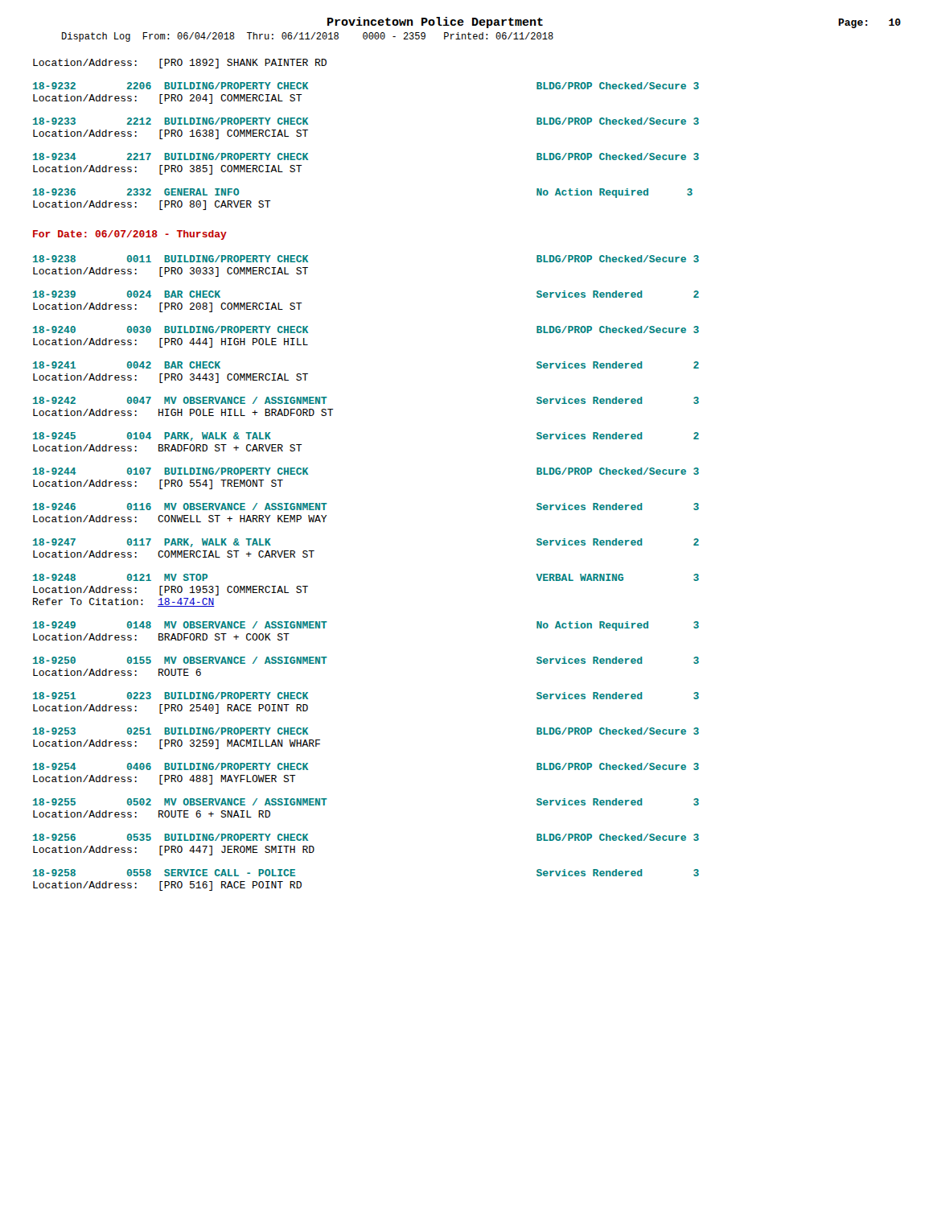Provincetown Police Department
Page: 10
Dispatch Log From: 06/04/2018 Thru: 06/11/2018 0000 - 2359 Printed: 06/11/2018
Location/Address: [PRO 1892] SHANK PAINTER RD
18-9232 2206 BUILDING/PROPERTY CHECK
BLDG/PROP Checked/Secure 3
Location/Address: [PRO 204] COMMERCIAL ST
18-9233 2212 BUILDING/PROPERTY CHECK
BLDG/PROP Checked/Secure 3
Location/Address: [PRO 1638] COMMERCIAL ST
18-9234 2217 BUILDING/PROPERTY CHECK
BLDG/PROP Checked/Secure 3
Location/Address: [PRO 385] COMMERCIAL ST
18-9236 2332 GENERAL INFO
No Action Required 3
Location/Address: [PRO 80] CARVER ST
For Date: 06/07/2018 - Thursday
18-9238 0011 BUILDING/PROPERTY CHECK
BLDG/PROP Checked/Secure 3
Location/Address: [PRO 3033] COMMERCIAL ST
18-9239 0024 BAR CHECK
Services Rendered 2
Location/Address: [PRO 208] COMMERCIAL ST
18-9240 0030 BUILDING/PROPERTY CHECK
BLDG/PROP Checked/Secure 3
Location/Address: [PRO 444] HIGH POLE HILL
18-9241 0042 BAR CHECK
Services Rendered 2
Location/Address: [PRO 3443] COMMERCIAL ST
18-9242 0047 MV OBSERVANCE / ASSIGNMENT
Services Rendered 3
Location/Address: HIGH POLE HILL + BRADFORD ST
18-9245 0104 PARK, WALK & TALK
Services Rendered 2
Location/Address: BRADFORD ST + CARVER ST
18-9244 0107 BUILDING/PROPERTY CHECK
BLDG/PROP Checked/Secure 3
Location/Address: [PRO 554] TREMONT ST
18-9246 0116 MV OBSERVANCE / ASSIGNMENT
Services Rendered 3
Location/Address: CONWELL ST + HARRY KEMP WAY
18-9247 0117 PARK, WALK & TALK
Services Rendered 2
Location/Address: COMMERCIAL ST + CARVER ST
18-9248 0121 MV STOP
VERBAL WARNING 3
Location/Address: [PRO 1953] COMMERCIAL ST
Refer To Citation: 18-474-CN
18-9249 0148 MV OBSERVANCE / ASSIGNMENT
No Action Required 3
Location/Address: BRADFORD ST + COOK ST
18-9250 0155 MV OBSERVANCE / ASSIGNMENT
Services Rendered 3
Location/Address: ROUTE 6
18-9251 0223 BUILDING/PROPERTY CHECK
Services Rendered 3
Location/Address: [PRO 2540] RACE POINT RD
18-9253 0251 BUILDING/PROPERTY CHECK
BLDG/PROP Checked/Secure 3
Location/Address: [PRO 3259] MACMILLAN WHARF
18-9254 0406 BUILDING/PROPERTY CHECK
BLDG/PROP Checked/Secure 3
Location/Address: [PRO 488] MAYFLOWER ST
18-9255 0502 MV OBSERVANCE / ASSIGNMENT
Services Rendered 3
Location/Address: ROUTE 6 + SNAIL RD
18-9256 0535 BUILDING/PROPERTY CHECK
BLDG/PROP Checked/Secure 3
Location/Address: [PRO 447] JEROME SMITH RD
18-9258 0558 SERVICE CALL - POLICE
Services Rendered 3
Location/Address: [PRO 516] RACE POINT RD